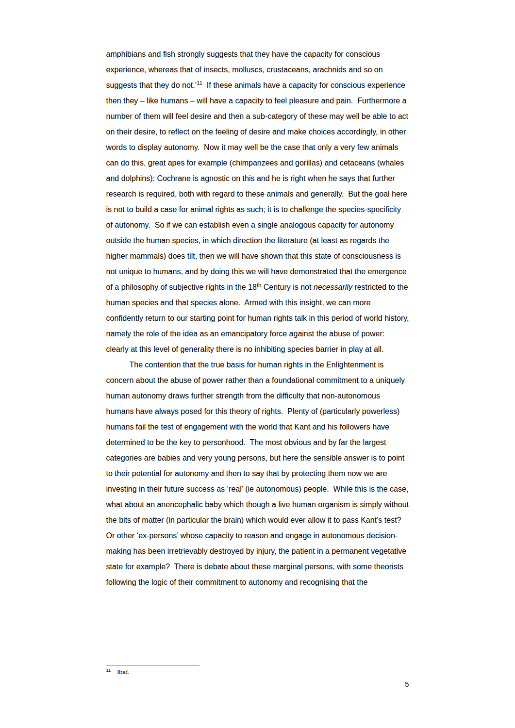amphibians and fish strongly suggests that they have the capacity for conscious experience, whereas that of insects, molluscs, crustaceans, arachnids and so on suggests that they do not.’11 If these animals have a capacity for conscious experience then they – like humans – will have a capacity to feel pleasure and pain. Furthermore a number of them will feel desire and then a sub-category of these may well be able to act on their desire, to reflect on the feeling of desire and make choices accordingly, in other words to display autonomy. Now it may well be the case that only a very few animals can do this, great apes for example (chimpanzees and gorillas) and cetaceans (whales and dolphins): Cochrane is agnostic on this and he is right when he says that further research is required, both with regard to these animals and generally. But the goal here is not to build a case for animal rights as such; it is to challenge the species-specificity of autonomy. So if we can establish even a single analogous capacity for autonomy outside the human species, in which direction the literature (at least as regards the higher mammals) does tilt, then we will have shown that this state of consciousness is not unique to humans, and by doing this we will have demonstrated that the emergence of a philosophy of subjective rights in the 18th Century is not necessarily restricted to the human species and that species alone. Armed with this insight, we can more confidently return to our starting point for human rights talk in this period of world history, namely the role of the idea as an emancipatory force against the abuse of power: clearly at this level of generality there is no inhibiting species barrier in play at all.
The contention that the true basis for human rights in the Enlightenment is concern about the abuse of power rather than a foundational commitment to a uniquely human autonomy draws further strength from the difficulty that non-autonomous humans have always posed for this theory of rights. Plenty of (particularly powerless) humans fail the test of engagement with the world that Kant and his followers have determined to be the key to personhood. The most obvious and by far the largest categories are babies and very young persons, but here the sensible answer is to point to their potential for autonomy and then to say that by protecting them now we are investing in their future success as ‘real’ (ie autonomous) people. While this is the case, what about an anencephalic baby which though a live human organism is simply without the bits of matter (in particular the brain) which would ever allow it to pass Kant’s test? Or other ‘ex-persons’ whose capacity to reason and engage in autonomous decision-making has been irretrievably destroyed by injury, the patient in a permanent vegetative state for example? There is debate about these marginal persons, with some theorists following the logic of their commitment to autonomy and recognising that the
11 Ibid.
5